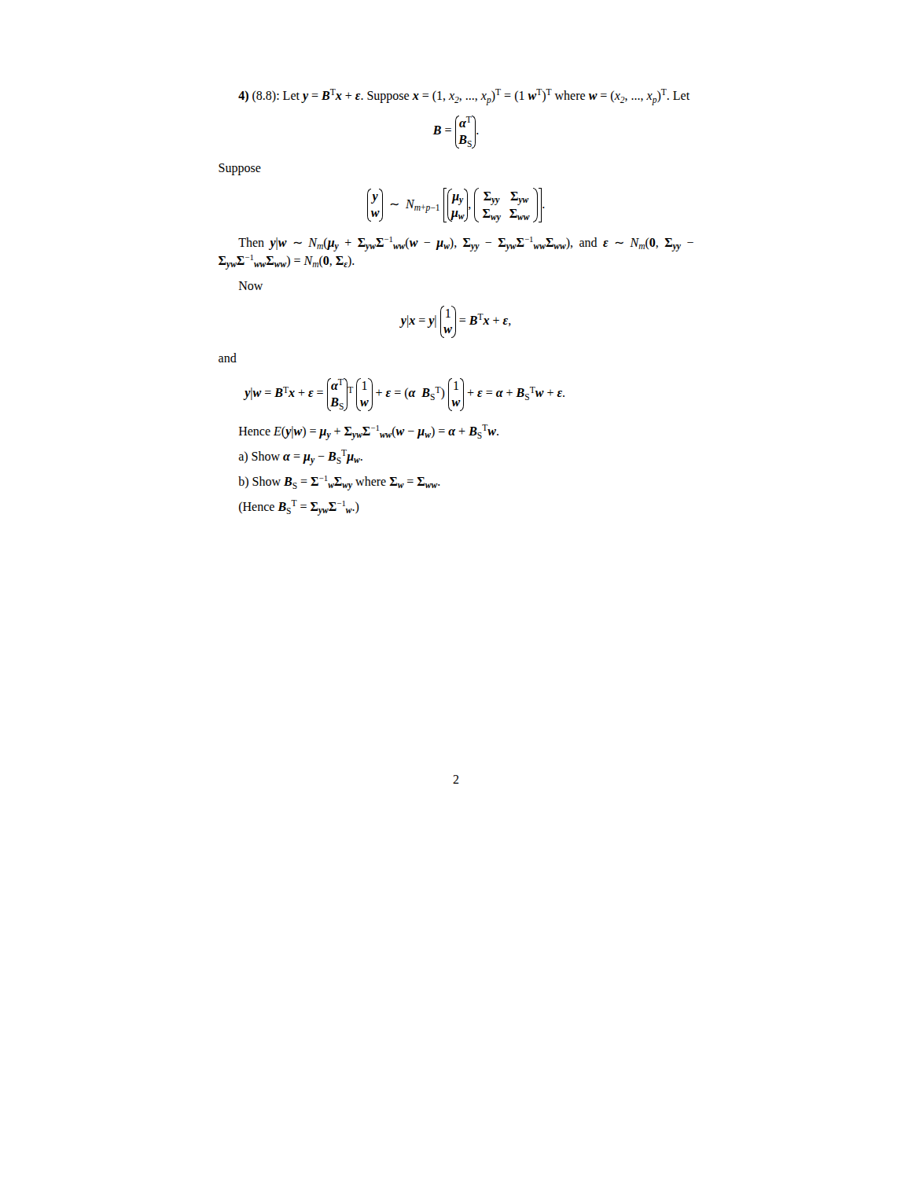4) (8.8): Let y = BTx + ε. Suppose x = (1, x2, ..., xp)T = (1 wT)T where w = (x2, ..., xp)T. Let
B = αT
BS .
Suppose
y
w ∼ Nm+p−1 μy
μw ,
| Σ yy | Σ yw |
| Σ wy | Σ ww |
.
Then y|w ∼ Nm(μy + Σyw Σ−1 ww(w − μw), Σyy − Σyw Σ−1 ww Σww), and ε ∼ Nm(0, Σyy − Σyw Σ−1 ww Σww) = Nm(0, Σε).
Now
y|x = y| 1
w = BTx + ε,
and
y|w = BTx + ε = αT
BS T 1
w + ε = (α BST) 1
w + ε = α + BSTw + ε.
Hence E(y|w) = μy + Σyw Σ−1 ww(w − μw) = α + BSTw.
a) Show α = μy − BSTμw.
b) Show BS = Σ−1 wΣwy where Σw = Σww.
(Hence BST = Σyw Σ−1 w.)
2